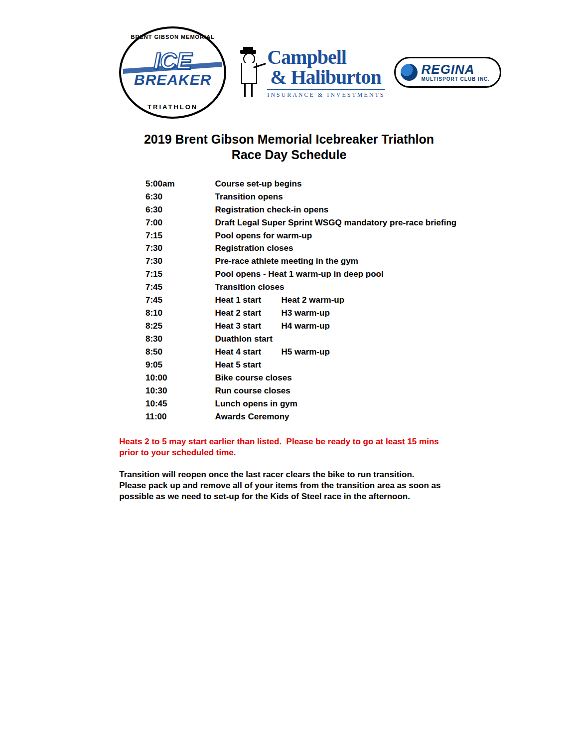Brent Gibson Memorial
ICE
BREAKER
Triathlon
Campbell
& Haliburton
Insurance & Investments
REGINA
Multisport Club Inc.
2019 Brent Gibson Memorial Icebreaker Triathlon Race Day Schedule
| 5:00am | Course set-up begins |
| 6:30 | Transition opens |
| 6:30 | Registration check-in opens |
| 7:00 | Draft Legal Super Sprint WSGQ mandatory pre-race briefing |
| 7:15 | Pool opens for warm-up |
| 7:30 | Registration closes |
| 7:30 | Pre-race athlete meeting in the gym |
| 7:15 | Pool opens - Heat 1 warm-up in deep pool |
| 7:45 | Transition closes |
| 7:45 | Heat 1 start Heat 2 warm-up |
| 8:10 | Heat 2 start H3 warm-up |
| 8:25 | Heat 3 start H4 warm-up |
| 8:30 | Duathlon start |
| 8:50 | Heat 4 start H5 warm-up |
| 9:05 | Heat 5 start |
| 10:00 | Bike course closes |
| 10:30 | Run course closes |
| 10:45 | Lunch opens in gym |
| 11:00 | Awards Ceremony |
Heats 2 to 5 may start earlier than listed. Please be ready to go at least 15 mins prior to your scheduled time.
Transition will reopen once the last racer clears the bike to run transition.
Please pack up and remove all of your items from the transition area as soon as possible as we need to set-up for the Kids of Steel race in the afternoon.